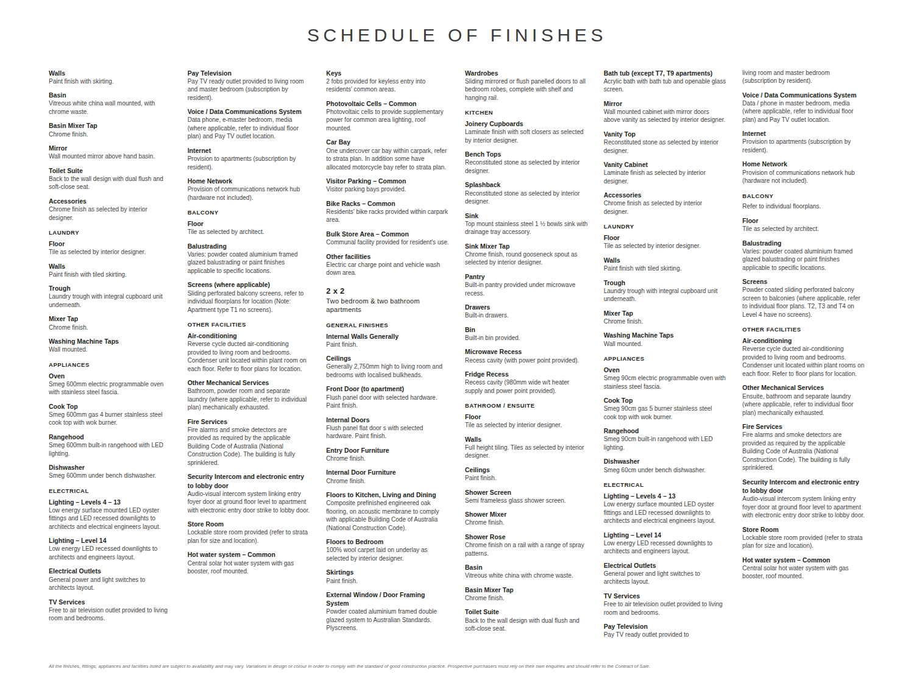Schedule of Finishes
Walls Paint finish with skirting.
Basin Vitreous white china wall mounted, with chrome waste.
Basin Mixer Tap Chrome finish.
Mirror Wall mounted mirror above hand basin.
Toilet Suite Back to the wall design with dual flush and soft-close seat.
Accessories Chrome finish as selected by interior designer.
Laundry
Floor Tile as selected by interior designer.
Walls Paint finish with tiled skirting.
Trough Laundry trough with integral cupboard unit underneath.
Mixer Tap Chrome finish.
Washing Machine Taps Wall mounted.
Appliances
Oven Smeg 600mm electric programmable oven with stainless steel fascia.
Cook Top Smeg 600mm gas 4 burner stainless steel cook top with wok burner.
Rangehood Smeg 600mm built-in rangehood with LED lighting.
Dishwasher Smeg 600mm under bench dishwasher.
Electrical
Lighting – Levels 4 – 13 Low energy surface mounted LED oyster fittings and LED recessed downlights to architects and electrical engineers layout.
Lighting – Level 14 Low energy LED recessed downlights to architects and engineers layout.
Electrical Outlets General power and light switches to architects layout.
TV Services Free to air television outlet provided to living room and bedrooms.
Pay Television Pay TV ready outlet provided to living room and master bedroom (subscription by resident).
Voice / Data Communications System Data phone, e-master bedroom, media (where applicable, refer to individual floor plan) and Pay TV outlet location.
Internet Provision to apartments (subscription by resident).
Home Network Provision of communications network hub (hardware not included).
Balcony
Floor Tile as selected by architect.
Balustrading Varies: powder coated aluminium framed glazed balustrading or paint finishes applicable to specific locations.
Screens (where applicable) Sliding perforated balcony screens, refer to individual floorplans for location (Note: Apartment type T1 no screens).
Other Facilities
Air-conditioning Reverse cycle ducted air-conditioning provided to living room and bedrooms. Condenser unit located within plant room on each floor. Refer to floor plans for location.
Other Mechanical Services Bathroom, powder room and separate laundry (where applicable, refer to individual plan) mechanically exhausted.
Fire Services Fire alarms and smoke detectors are provided as required by the applicable Building Code of Australia (National Construction Code). The building is fully sprinklered.
Security Intercom and electronic entry to lobby door Audio-visual intercom system linking entry foyer door at ground floor level to apartment with electronic entry door strike to lobby door.
Store Room Lockable store room provided (refer to strata plan for size and location).
Hot water system – Common Central solar hot water system with gas booster, roof mounted.
Keys 2 fobs provided for keyless entry into residents' common areas.
Photovoltaic Cells – Common Photovoltaic cells to provide supplementary power for common area lighting, roof mounted.
Car Bay One undercover car bay within carpark, refer to strata plan. In addition some have allocated motorcycle bay refer to strata plan.
Visitor Parking – Common Visitor parking bays provided.
Bike Racks – Common Residents' bike racks provided within carpark area.
Bulk Store Area – Common Communal facility provided for resident's use.
Other facilities Electric car charge point and vehicle wash down area.
2 x 2Two bedroom & two bathroom apartments
General Finishes
Internal Walls Generally Paint finish.
Ceilings Generally 2,750mm high to living room and bedrooms with localised bulkheads.
Front Door (to apartment) Flush panel door with selected hardware. Paint finish.
Internal Doors Flush panel flat door s with selected hardware. Paint finish.
Entry Door Furniture Chrome finish.
Internal Door Furniture Chrome finish.
Floors to Kitchen, Living and Dining Composite prefinished engineered oak flooring, on acoustic membrane to comply with applicable Building Code of Australia (National Construction Code).
Floors to Bedroom 100% wool carpet laid on underlay as selected by interior designer.
Skirtings Paint finish.
External Window / Door Framing System Powder coated aluminium framed double glazed system to Australian Standards. Plyscreens.
Wardrobes Sliding mirrored or flush panelled doors to all bedroom robes, complete with shelf and hanging rail.
Kitchen
Joinery Cupboards Laminate finish with soft closers as selected by interior designer.
Bench Tops Reconstituted stone as selected by interior designer.
Splashback Reconstituted stone as selected by interior designer.
Sink Top mount stainless steel 1 ½ bowls sink with drainage tray accessory.
Sink Mixer Tap Chrome finish, round gooseneck spout as selected by interior designer.
Pantry Built-in pantry provided under microwave recess.
Drawers Built-in drawers.
Bin Built-in bin provided.
Microwave Recess Recess cavity (with power point provided).
Fridge Recess Recess cavity (980mm wide w/t heater supply and power point provided).
Bathroom / Ensuite
Floor Tile as selected by interior designer.
Walls Full height tiling. Tiles as selected by interior designer.
Ceilings Paint finish.
Shower Screen Semi frameless glass shower screen.
Shower Mixer Chrome finish.
Shower Rose Chrome finish on a rail with a range of spray patterns.
Basin Vitreous white china with chrome waste.
Basin Mixer Tap Chrome finish.
Toilet Suite Back to the wall design with dual flush and soft-close seat.
Bath tub (except T7, T9 apartments) Acrylic bath with bath tub and openable glass screen.
Mirror Wall mounted cabinet with mirror doors above vanity as selected by interior designer.
Vanity Top Reconstituted stone as selected by interior designer.
Vanity Cabinet Laminate finish as selected by interior designer.
Accessories Chrome finish as selected by interior designer.
Laundry
Floor Tile as selected by interior designer.
Walls Paint finish with tiled skirting.
Trough Laundry trough with integral cupboard unit underneath.
Mixer Tap Chrome finish.
Washing Machine Taps Wall mounted.
Appliances
Oven Smeg 90cm electric programmable oven with stainless steel fascia.
Cook Top Smeg 90cm gas 5 burner stainless steel cook top with wok burner.
Rangehood Smeg 90cm built-in rangehood with LED lighting.
Dishwasher Smeg 60cm under bench dishwasher.
Electrical
Lighting – Levels 4 – 13 Low energy surface mounted LED oyster fittings and LED recessed downlights to architects and electrical engineers layout.
Lighting – Level 14 Low energy LED recessed downlights to architects and engineers layout.
Electrical Outlets General power and light switches to architects layout.
TV Services Free to air television outlet provided to living room and bedrooms.
Pay Television Pay TV ready outlet provided to
living room and master bedroom (subscription by resident).
Voice / Data Communications System Data / phone in master bedroom, media (where applicable, refer to individual floor plan) and Pay TV outlet location.
Internet Provision to apartments (subscription by resident).
Home Network Provision of communications network hub (hardware not included).
Balcony
Refer to individual floorplans.
Floor Tile as selected by architect.
Balustrading Varies: powder coated aluminium framed glazed balustrading or paint finishes applicable to specific locations.
Screens Powder coated sliding perforated balcony screen to balconies (where applicable, refer to individual floor plans. T2, T3 and T4 on Level 4 have no screens).
Other Facilities
Air-conditioning Reverse cycle ducted air-conditioning provided to living room and bedrooms. Condenser unit located within plant rooms on each floor. Refer to floor plans for location.
Other Mechanical Services Ensuite, bathroom and separate laundry (where applicable, refer to individual floor plan) mechanically exhausted.
Fire Services Fire alarms and smoke detectors are provided as required by the applicable Building Code of Australia (National Construction Code). The building is fully sprinklered.
Security Intercom and electronic entry to lobby door Audio-visual intercom system linking entry foyer door at ground floor level to apartment with electronic entry door strike to lobby door.
Store Room Lockable store room provided (refer to strata plan for size and location).
Hot water system – Common Central solar hot water system with gas booster, roof mounted.
All the finishes, fittings, appliances and facilities listed are subject to availability and may vary. Variations in design or colour in order to comply with the standard of good construction practice. Prospective purchasers must rely on their own enquiries and should refer to the Contract of Sale.